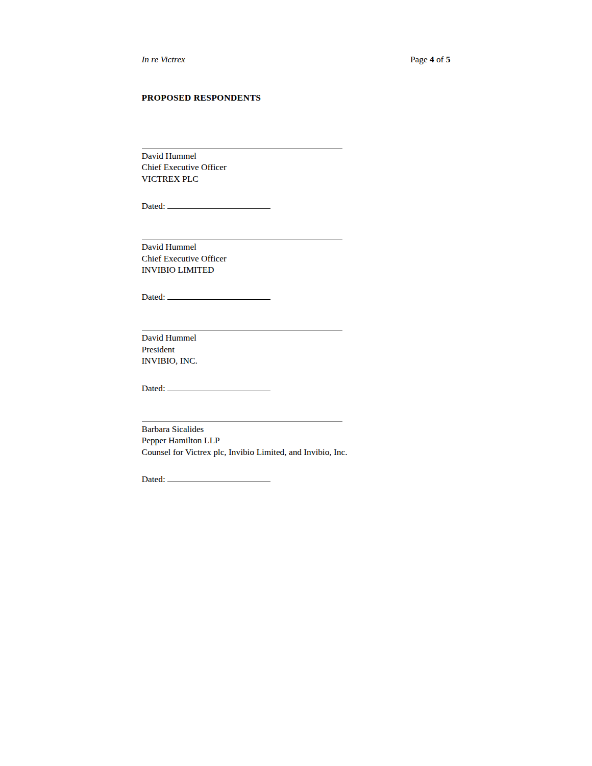In re Victrex
Page 4 of 5
PROPOSED RESPONDENTS
David Hummel
Chief Executive Officer
VICTREX PLC
Dated:
David Hummel
Chief Executive Officer
INVIBIO LIMITED
Dated:
David Hummel
President
INVIBIO, INC.
Dated:
Barbara Sicalides
Pepper Hamilton LLP
Counsel for Victrex plc, Invibio Limited, and Invibio, Inc.
Dated: